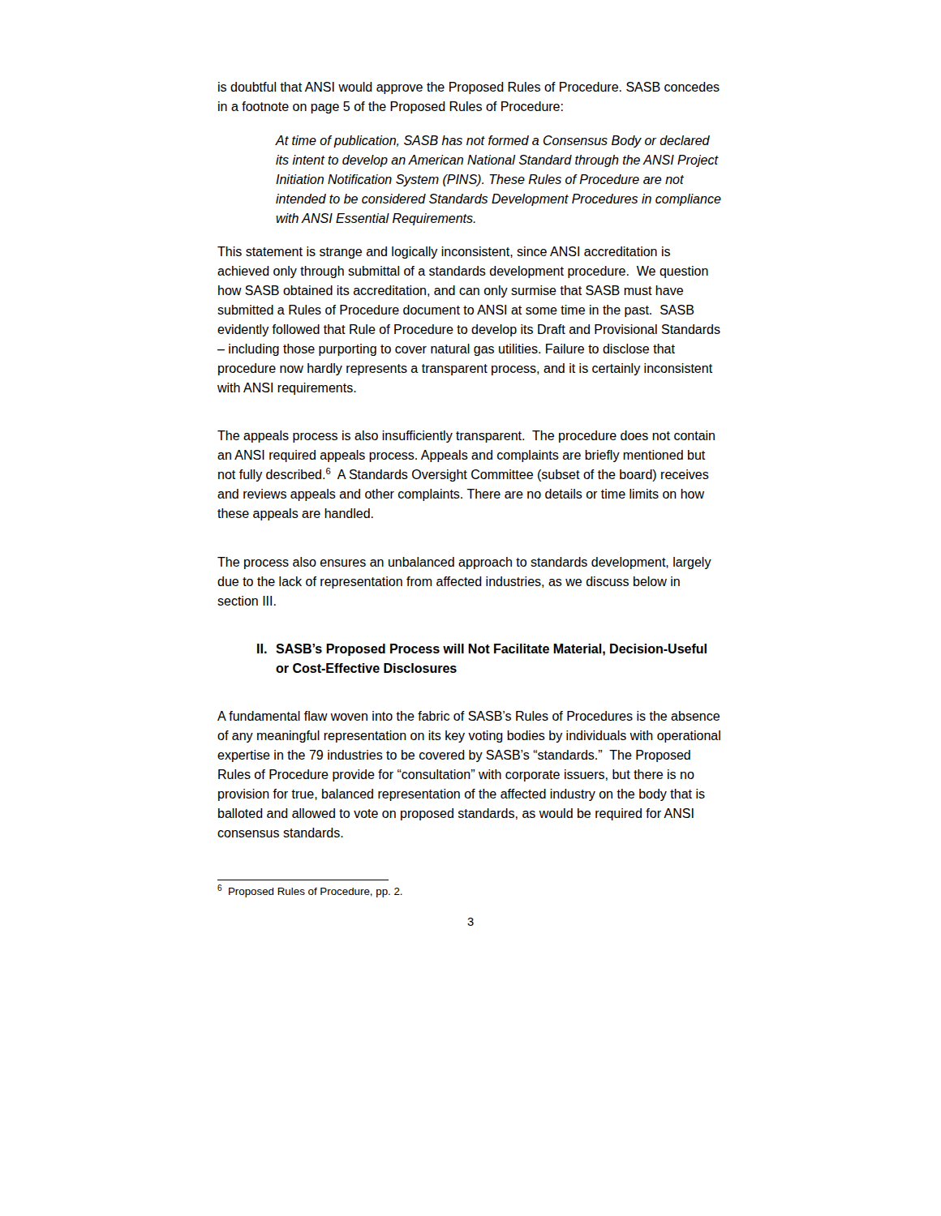is doubtful that ANSI would approve the Proposed Rules of Procedure. SASB concedes in a footnote on page 5 of the Proposed Rules of Procedure:
At time of publication, SASB has not formed a Consensus Body or declared its intent to develop an American National Standard through the ANSI Project Initiation Notification System (PINS). These Rules of Procedure are not intended to be considered Standards Development Procedures in compliance with ANSI Essential Requirements.
This statement is strange and logically inconsistent, since ANSI accreditation is achieved only through submittal of a standards development procedure. We question how SASB obtained its accreditation, and can only surmise that SASB must have submitted a Rules of Procedure document to ANSI at some time in the past. SASB evidently followed that Rule of Procedure to develop its Draft and Provisional Standards – including those purporting to cover natural gas utilities. Failure to disclose that procedure now hardly represents a transparent process, and it is certainly inconsistent with ANSI requirements.
The appeals process is also insufficiently transparent. The procedure does not contain an ANSI required appeals process. Appeals and complaints are briefly mentioned but not fully described.6 A Standards Oversight Committee (subset of the board) receives and reviews appeals and other complaints. There are no details or time limits on how these appeals are handled.
The process also ensures an unbalanced approach to standards development, largely due to the lack of representation from affected industries, as we discuss below in section III.
II.
SASB’s Proposed Process will Not Facilitate Material, Decision-Useful or Cost-Effective Disclosures
A fundamental flaw woven into the fabric of SASB’s Rules of Procedures is the absence of any meaningful representation on its key voting bodies by individuals with operational expertise in the 79 industries to be covered by SASB’s “standards.” The Proposed Rules of Procedure provide for “consultation” with corporate issuers, but there is no provision for true, balanced representation of the affected industry on the body that is balloted and allowed to vote on proposed standards, as would be required for ANSI consensus standards.
6 Proposed Rules of Procedure, pp. 2.
3